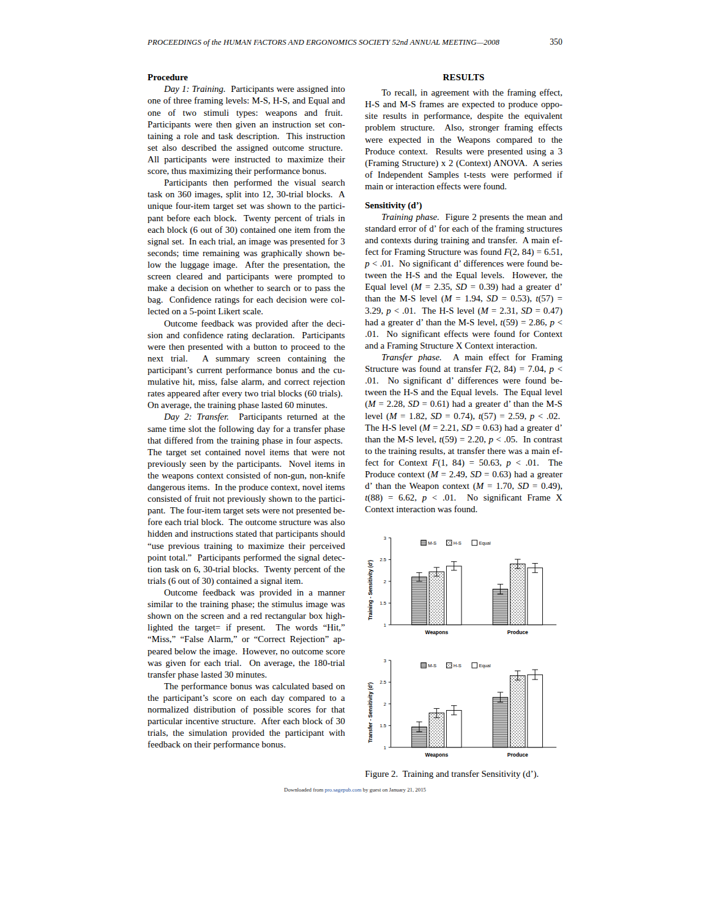PROCEEDINGS of the HUMAN FACTORS AND ERGONOMICS SOCIETY 52nd ANNUAL MEETING—2008 350
Procedure
Day 1: Training. Participants were assigned into one of three framing levels: M-S, H-S, and Equal and one of two stimuli types: weapons and fruit. Participants were then given an instruction set containing a role and task description. This instruction set also described the assigned outcome structure. All participants were instructed to maximize their score, thus maximizing their performance bonus.
Participants then performed the visual search task on 360 images, split into 12, 30-trial blocks. A unique four-item target set was shown to the participant before each block. Twenty percent of trials in each block (6 out of 30) contained one item from the signal set. In each trial, an image was presented for 3 seconds; time remaining was graphically shown below the luggage image. After the presentation, the screen cleared and participants were prompted to make a decision on whether to search or to pass the bag. Confidence ratings for each decision were collected on a 5-point Likert scale.
Outcome feedback was provided after the decision and confidence rating declaration. Participants were then presented with a button to proceed to the next trial. A summary screen containing the participant’s current performance bonus and the cumulative hit, miss, false alarm, and correct rejection rates appeared after every two trial blocks (60 trials). On average, the training phase lasted 60 minutes.
Day 2: Transfer. Participants returned at the same time slot the following day for a transfer phase that differed from the training phase in four aspects. The target set contained novel items that were not previously seen by the participants. Novel items in the weapons context consisted of non-gun, non-knife dangerous items. In the produce context, novel items consisted of fruit not previously shown to the participant. The four-item target sets were not presented before each trial block. The outcome structure was also hidden and instructions stated that participants should “use previous training to maximize their perceived point total.” Participants performed the signal detection task on 6, 30-trial blocks. Twenty percent of the trials (6 out of 30) contained a signal item.
Outcome feedback was provided in a manner similar to the training phase; the stimulus image was shown on the screen and a red rectangular box highlighted the target= if present. The words “Hit,” “Miss,” “False Alarm,” or “Correct Rejection” appeared below the image. However, no outcome score was given for each trial. On average, the 180-trial transfer phase lasted 30 minutes.
The performance bonus was calculated based on the participant’s score on each day compared to a normalized distribution of possible scores for that particular incentive structure. After each block of 30 trials, the simulation provided the participant with feedback on their performance bonus.
RESULTS
To recall, in agreement with the framing effect, H-S and M-S frames are expected to produce opposite results in performance, despite the equivalent problem structure. Also, stronger framing effects were expected in the Weapons compared to the Produce context. Results were presented using a 3 (Framing Structure) x 2 (Context) ANOVA. A series of Independent Samples t-tests were performed if main or interaction effects were found.
Sensitivity (d’)
Training phase. Figure 2 presents the mean and standard error of d’ for each of the framing structures and contexts during training and transfer. A main effect for Framing Structure was found F(2, 84) = 6.51, p < .01. No significant d’ differences were found between the H-S and the Equal levels. However, the Equal level (M = 2.35, SD = 0.39) had a greater d’ than the M-S level (M = 1.94, SD = 0.53), t(57) = 3.29, p < .01. The H-S level (M = 2.31, SD = 0.47) had a greater d’ than the M-S level, t(59) = 2.86, p < .01. No significant effects were found for Context and a Framing Structure X Context interaction.
Transfer phase. A main effect for Framing Structure was found at transfer F(2, 84) = 7.04, p < .01. No significant d’ differences were found between the H-S and the Equal levels. The Equal level (M = 2.28, SD = 0.61) had a greater d’ than the M-S level (M = 1.82, SD = 0.74), t(57) = 2.59, p < .02. The H-S level (M = 2.21, SD = 0.63) had a greater d’ than the M-S level, t(59) = 2.20, p < .05. In contrast to the training results, at transfer there was a main effect for Context F(1, 84) = 50.63, p < .01. The Produce context (M = 2.49, SD = 0.63) had a greater d’ than the Weapon context (M = 1.70, SD = 0.49), t(88) = 6.62, p < .01. No significant Frame X Context interaction was found.
Training - Sensitivity (d') 1 1.5 2 2.5 3 M-S H-S Equal Weapons Produce Transfer - Sensitivity (d') 1 1.5 2 2.5 3 M-S H-S Equal Weapons Produce
Figure 2. Training and transfer Sensitivity (d’).
Downloaded from pro.sagepub.com by guest on January 21, 2015